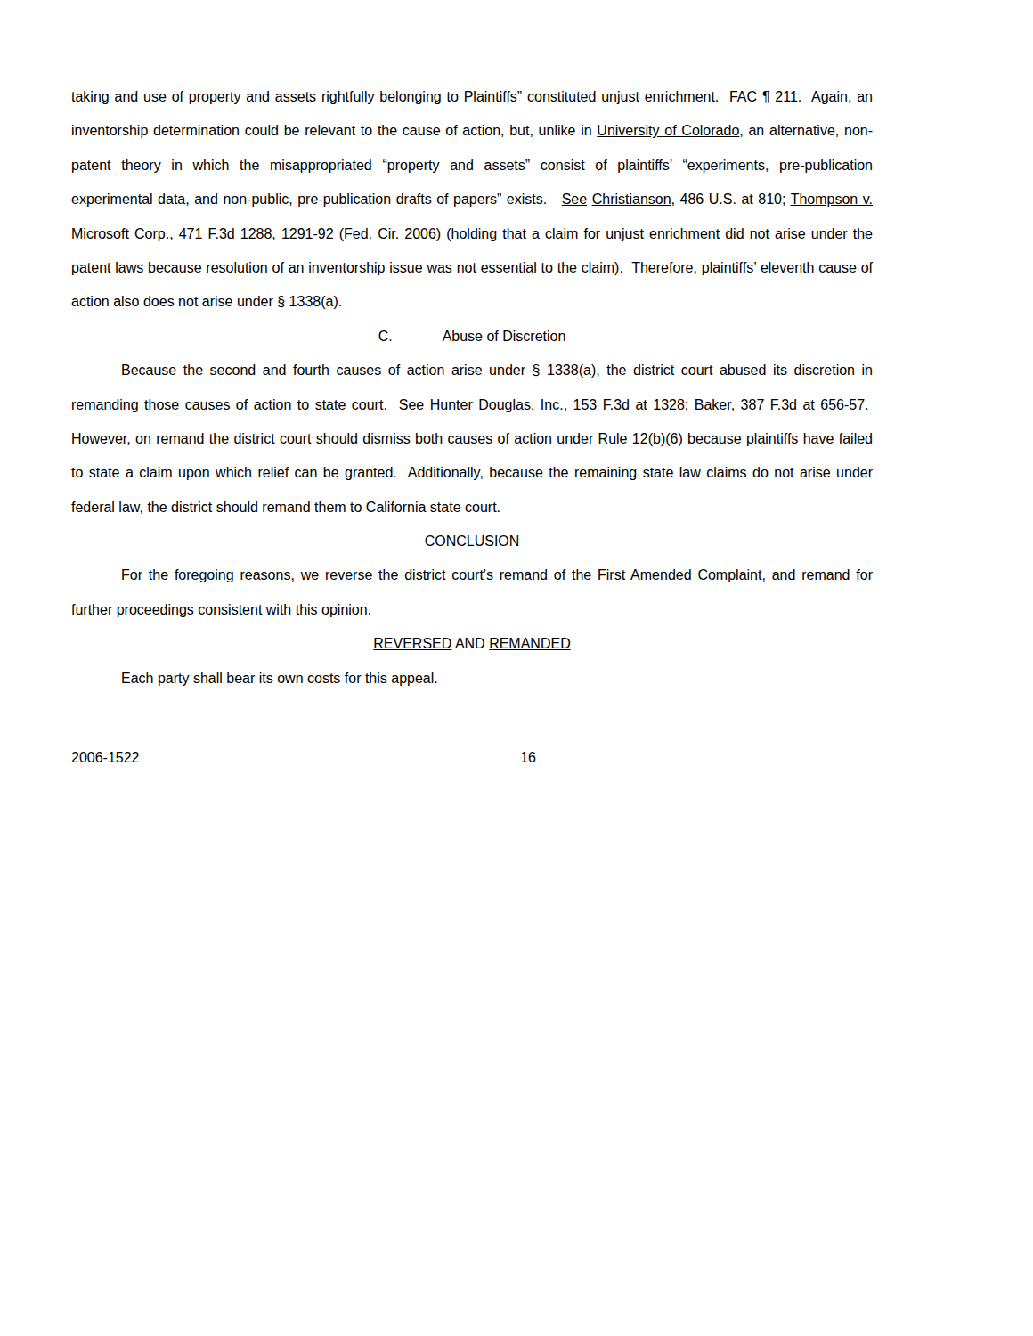taking and use of property and assets rightfully belonging to Plaintiffs” constituted unjust enrichment. FAC ¶ 211. Again, an inventorship determination could be relevant to the cause of action, but, unlike in University of Colorado, an alternative, non-patent theory in which the misappropriated “property and assets” consist of plaintiffs’ “experiments, pre-publication experimental data, and non-public, pre-publication drafts of papers” exists. See Christianson, 486 U.S. at 810; Thompson v. Microsoft Corp., 471 F.3d 1288, 1291-92 (Fed. Cir. 2006) (holding that a claim for unjust enrichment did not arise under the patent laws because resolution of an inventorship issue was not essential to the claim). Therefore, plaintiffs’ eleventh cause of action also does not arise under § 1338(a).
C. Abuse of Discretion
Because the second and fourth causes of action arise under § 1338(a), the district court abused its discretion in remanding those causes of action to state court. See Hunter Douglas, Inc., 153 F.3d at 1328; Baker, 387 F.3d at 656-57. However, on remand the district court should dismiss both causes of action under Rule 12(b)(6) because plaintiffs have failed to state a claim upon which relief can be granted. Additionally, because the remaining state law claims do not arise under federal law, the district should remand them to California state court.
CONCLUSION
For the foregoing reasons, we reverse the district court's remand of the First Amended Complaint, and remand for further proceedings consistent with this opinion.
REVERSED AND REMANDED
Each party shall bear its own costs for this appeal.
2006-1522 16